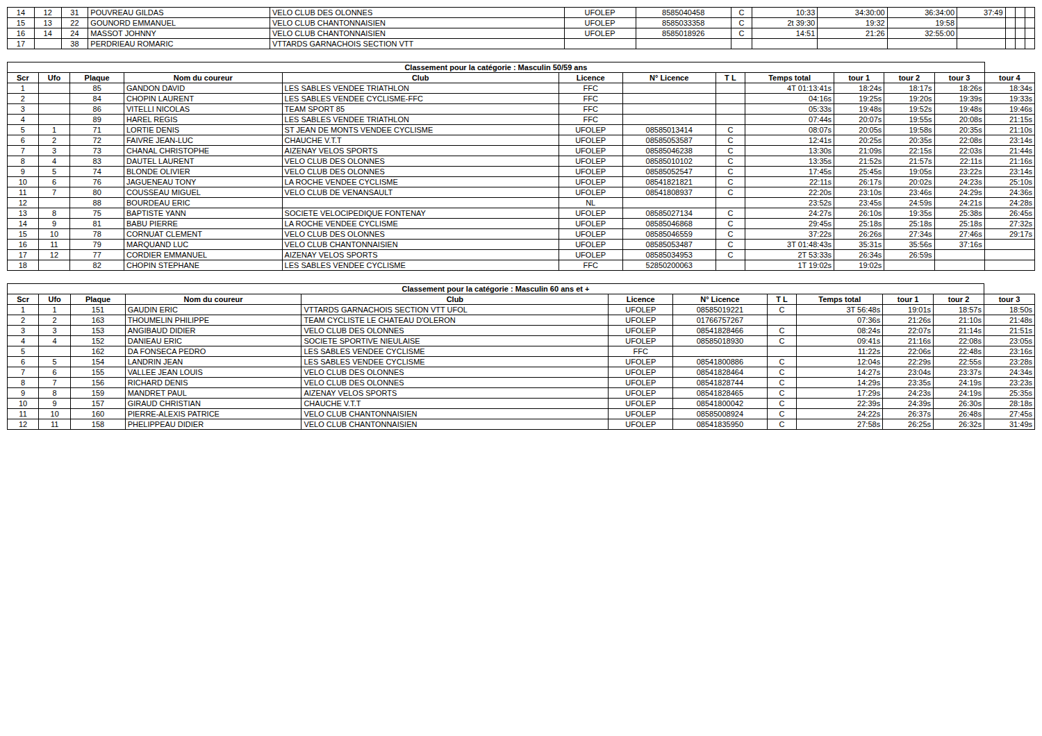| 14 | 12 | 31 | POUVREAU GILDAS | VELO CLUB DES OLONNES | UFOLEP | 8585040458 | C | 10:33 | 34:30:00 | 36:34:00 | 37:49 | | | |
| 15 | 13 | 22 | GOUNORD EMMANUEL | VELO CLUB CHANTONNAISIEN | UFOLEP | 8585033358 | C | 2t 39:30 | 19:32 | 19:58 | | | | |
| 16 | 14 | 24 | MASSOT JOHNNY | VELO CLUB CHANTONNAISIEN | UFOLEP | 8585018926 | C | 14:51 | 21:26 | 32:55:00 | | | | |
| 17 | | 38 | PERDRIEAU ROMARIC | VTTARDS GARNACHOIS SECTION VTT | | | | | | | | | | |
| Classement pour la catégorie : Masculin 50/59 ans |
| Scr | Ufo | Plaque | Nom du coureur | Club | Licence | N° Licence | T L | Temps total | tour 1 | tour 2 | tour 3 | tour 4 |
| 1 | | 85 | GANDON DAVID | LES SABLES VENDEE TRIATHLON | FFC | | | 4T 01:13:41s | 18:24s | 18:17s | 18:26s | 18:34s |
| 2 | | 84 | CHOPIN LAURENT | LES SABLES VENDEE CYCLISME-FFC | FFC | | | 04:16s | 19:25s | 19:20s | 19:39s | 19:33s |
| 3 | | 86 | VITELLI NICOLAS | TEAM SPORT 85 | FFC | | | 05:33s | 19:48s | 19:52s | 19:48s | 19:46s |
| 4 | | 89 | HAREL REGIS | LES SABLES VENDEE TRIATHLON | FFC | | | 07:44s | 20:07s | 19:55s | 20:08s | 21:15s |
| 5 | 1 | 71 | LORTIE DENIS | ST JEAN DE MONTS VENDEE CYCLISME | UFOLEP | 08585013414 | C | 08:07s | 20:05s | 19:58s | 20:35s | 21:10s |
| 6 | 2 | 72 | FAIVRE JEAN-LUC | CHAUCHE V.T.T | UFOLEP | 08585053587 | C | 12:41s | 20:25s | 20:35s | 22:08s | 23:14s |
| 7 | 3 | 73 | CHANAL CHRISTOPHE | AIZENAY VELOS SPORTS | UFOLEP | 08585046238 | C | 13:30s | 21:09s | 22:15s | 22:03s | 21:44s |
| 8 | 4 | 83 | DAUTEL LAURENT | VELO CLUB DES OLONNES | UFOLEP | 08585010102 | C | 13:35s | 21:52s | 21:57s | 22:11s | 21:16s |
| 9 | 5 | 74 | BLONDE OLIVIER | VELO CLUB DES OLONNES | UFOLEP | 08585052547 | C | 17:45s | 25:45s | 19:05s | 23:22s | 23:14s |
| 10 | 6 | 76 | JAGUENEAU TONY | LA ROCHE VENDEE CYCLISME | UFOLEP | 08541821821 | C | 22:11s | 26:17s | 20:02s | 24:23s | 25:10s |
| 11 | 7 | 80 | COUSSEAU MIGUEL | VELO CLUB DE VENANSAULT | UFOLEP | 08541808937 | C | 22:20s | 23:10s | 23:46s | 24:29s | 24:36s |
| 12 | | 88 | BOURDEAU ERIC | | NL | | | 23:52s | 23:45s | 24:59s | 24:21s | 24:28s |
| 13 | 8 | 75 | BAPTISTE YANN | SOCIETE VELOCIPEDIQUE FONTENAY | UFOLEP | 08585027134 | C | 24:27s | 26:10s | 19:35s | 25:38s | 26:45s |
| 14 | 9 | 81 | BABU PIERRE | LA ROCHE VENDEE CYCLISME | UFOLEP | 08585046868 | C | 29:45s | 25:18s | 25:18s | 25:18s | 27:32s |
| 15 | 10 | 78 | CORNUAT CLEMENT | VELO CLUB DES OLONNES | UFOLEP | 08585046559 | C | 37:22s | 26:26s | 27:34s | 27:46s | 29:17s |
| 16 | 11 | 79 | MARQUAND LUC | VELO CLUB CHANTONNAISIEN | UFOLEP | 08585053487 | C | 3T 01:48:43s | 35:31s | 35:56s | 37:16s | |
| 17 | 12 | 77 | CORDIER EMMANUEL | AIZENAY VELOS SPORTS | UFOLEP | 08585034953 | C | 2T 53:33s | 26:34s | 26:59s | | |
| 18 | | 82 | CHOPIN STEPHANE | LES SABLES VENDEE CYCLISME | FFC | 52850200063 | | 1T 19:02s | 19:02s | | | |
| Classement pour la catégorie : Masculin 60 ans et + |
| Scr | Ufo | Plaque | Nom du coureur | Club | Licence | N° Licence | T L | Temps total | tour 1 | tour 2 | tour 3 |
| 1 | 1 | 151 | GAUDIN ERIC | VTTARDS GARNACHOIS SECTION VTT UFOL | UFOLEP | 08585019221 | C | 3T 56:48s | 19:01s | 18:57s | 18:50s |
| 2 | 2 | 163 | THOUMELIN PHILIPPE | TEAM CYCLISTE LE CHATEAU D'OLERON | UFOLEP | 01766757267 | | 07:36s | 21:26s | 21:10s | 21:48s |
| 3 | 3 | 153 | ANGIBAUD DIDIER | VELO CLUB DES OLONNES | UFOLEP | 08541828466 | C | 08:24s | 22:07s | 21:14s | 21:51s |
| 4 | 4 | 152 | DANIEAU ERIC | SOCIETE SPORTIVE NIEULAISE | UFOLEP | 08585018930 | C | 09:41s | 21:16s | 22:08s | 23:05s |
| 5 | | 162 | DA FONSECA PEDRO | LES SABLES VENDEE CYCLISME | FFC | | | 11:22s | 22:06s | 22:48s | 23:16s |
| 6 | 5 | 154 | LANDRIN JEAN | LES SABLES VENDEE CYCLISME | UFOLEP | 08541800886 | C | 12:04s | 22:29s | 22:55s | 23:28s |
| 7 | 6 | 155 | VALLEE JEAN LOUIS | VELO CLUB DES OLONNES | UFOLEP | 08541828464 | C | 14:27s | 23:04s | 23:37s | 24:34s |
| 8 | 7 | 156 | RICHARD DENIS | VELO CLUB DES OLONNES | UFOLEP | 08541828744 | C | 14:29s | 23:35s | 24:19s | 23:23s |
| 9 | 8 | 159 | MANDRET PAUL | AIZENAY VELOS SPORTS | UFOLEP | 08541828465 | C | 17:29s | 24:23s | 24:19s | 25:35s |
| 10 | 9 | 157 | GIRAUD CHRISTIAN | CHAUCHE V.T.T | UFOLEP | 08541800042 | C | 22:39s | 24:39s | 26:30s | 28:18s |
| 11 | 10 | 160 | PIERRE-ALEXIS PATRICE | VELO CLUB CHANTONNAISIEN | UFOLEP | 08585008924 | C | 24:22s | 26:37s | 26:48s | 27:45s |
| 12 | 11 | 158 | PHELIPPEAU DIDIER | VELO CLUB CHANTONNAISIEN | UFOLEP | 08541835950 | C | 27:58s | 26:25s | 26:32s | 31:49s |